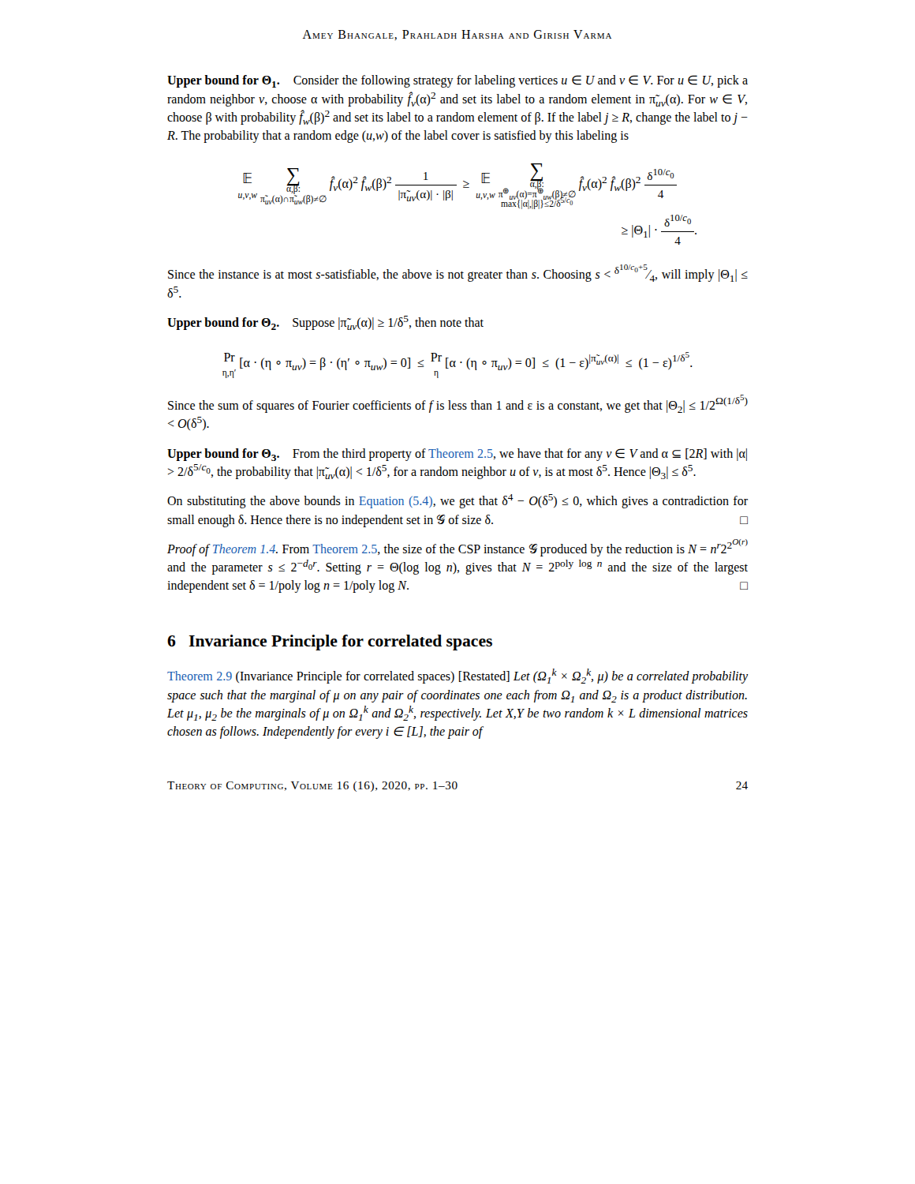Amey Bhangale, Prahladh Harsha and Girish Varma
Upper bound for Θ1. Consider the following strategy for labeling vertices u ∈ U and v ∈ V. For u ∈ U, pick a random neighbor v, choose α with probability f̂v(α)2 and set its label to a random element in π̃uv(α). For w ∈ V, choose β with probability f̂w(β)2 and set its label to a random element of β. If the label j ≥ R, change the label to j − R. The probability that a random edge (u,w) of the label cover is satisfied by this labeling is
𝔼u,v,w ∑ α,β: π̃uv(α)∩π̃uw(β)≠∅ f̂v(α)2 f̂w(β)2 1|π̃uv(α)| · |β| ≥ 𝔼u,v,w ∑ α,β: π⊕uv(α)=π⊕uw(β)≠∅ max{|α|,|β|}≤2/δ5/c0 f̂v(α)2 f̂w(β)2 δ10/c04 ≥ |Θ1| · δ10/c04.
Since the instance is at most s-satisfiable, the above is not greater than s. Choosing s < δ10/c0+5⁄4, will imply |Θ1| ≤ δ5.
Upper bound for Θ2. Suppose |π̃uv(α)| ≥ 1/δ5, then note that
Pr η,η′ [α · (η ∘ πuv) = β · (η′ ∘ πuw) = 0] ≤ Pr η [α · (η ∘ πuv) = 0] ≤ (1 − ε)|π̃uv(α)| ≤ (1 − ε)1/δ5.
Since the sum of squares of Fourier coefficients of f is less than 1 and ε is a constant, we get that |Θ2| ≤ 1/2Ω(1/δ5) < O(δ5).
Upper bound for Θ3. From the third property of Theorem 2.5, we have that for any v ∈ V and α ⊆ [2R] with |α| > 2/δ5/c0, the probability that |π̃uv(α)| < 1/δ5, for a random neighbor u of v, is at most δ5. Hence |Θ3| ≤ δ5.
On substituting the above bounds in Equation (5.4), we get that δ4 − O(δ5) ≤ 0, which gives a contradiction for small enough δ. Hence there is no independent set in 𝒢 of size δ. □
Proof of Theorem 1.4. From Theorem 2.5, the size of the CSP instance 𝒢 produced by the reduction is N = nr22O(r) and the parameter s ≤ 2−d0r. Setting r = Θ(log log n), gives that N = 2poly log n and the size of the largest independent set δ = 1/poly log n = 1/poly log N. □
6 Invariance Principle for correlated spaces
Theorem 2.9 (Invariance Principle for correlated spaces) [Restated] Let (Ω1k × Ω2k, μ) be a correlated probability space such that the marginal of μ on any pair of coordinates one each from Ω1 and Ω2 is a product distribution. Let μ1, μ2 be the marginals of μ on Ω1k and Ω2k, respectively. Let X,Y be two random k × L dimensional matrices chosen as follows. Independently for every i ∈ [L], the pair of
Theory of Computing, Volume 16 (16), 2020, pp. 1–30 24